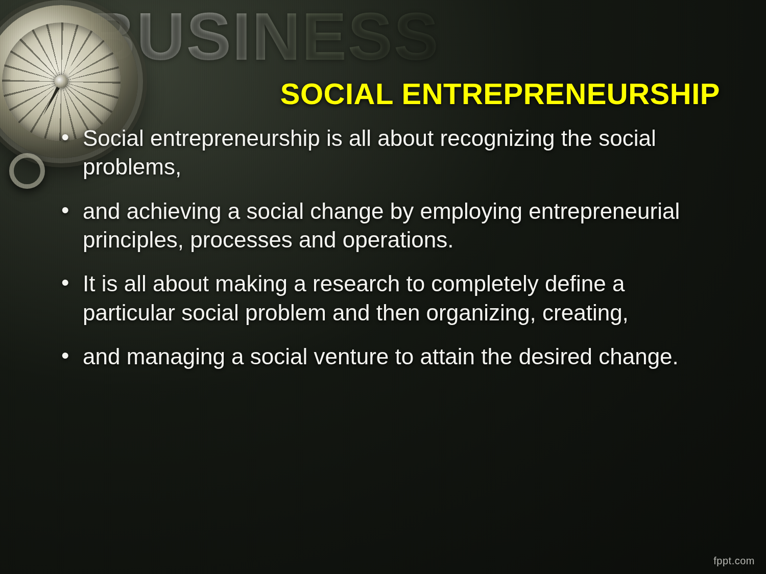BUSINESS
SOCIAL ENTREPRENEURSHIP
Social entrepreneurship is all about recognizing the social problems,
and achieving a social change by employing entrepreneurial principles, processes and operations.
It is all about making a research to completely define a particular social problem and then organizing, creating,
and managing a social venture to attain the desired change.
fppt.com